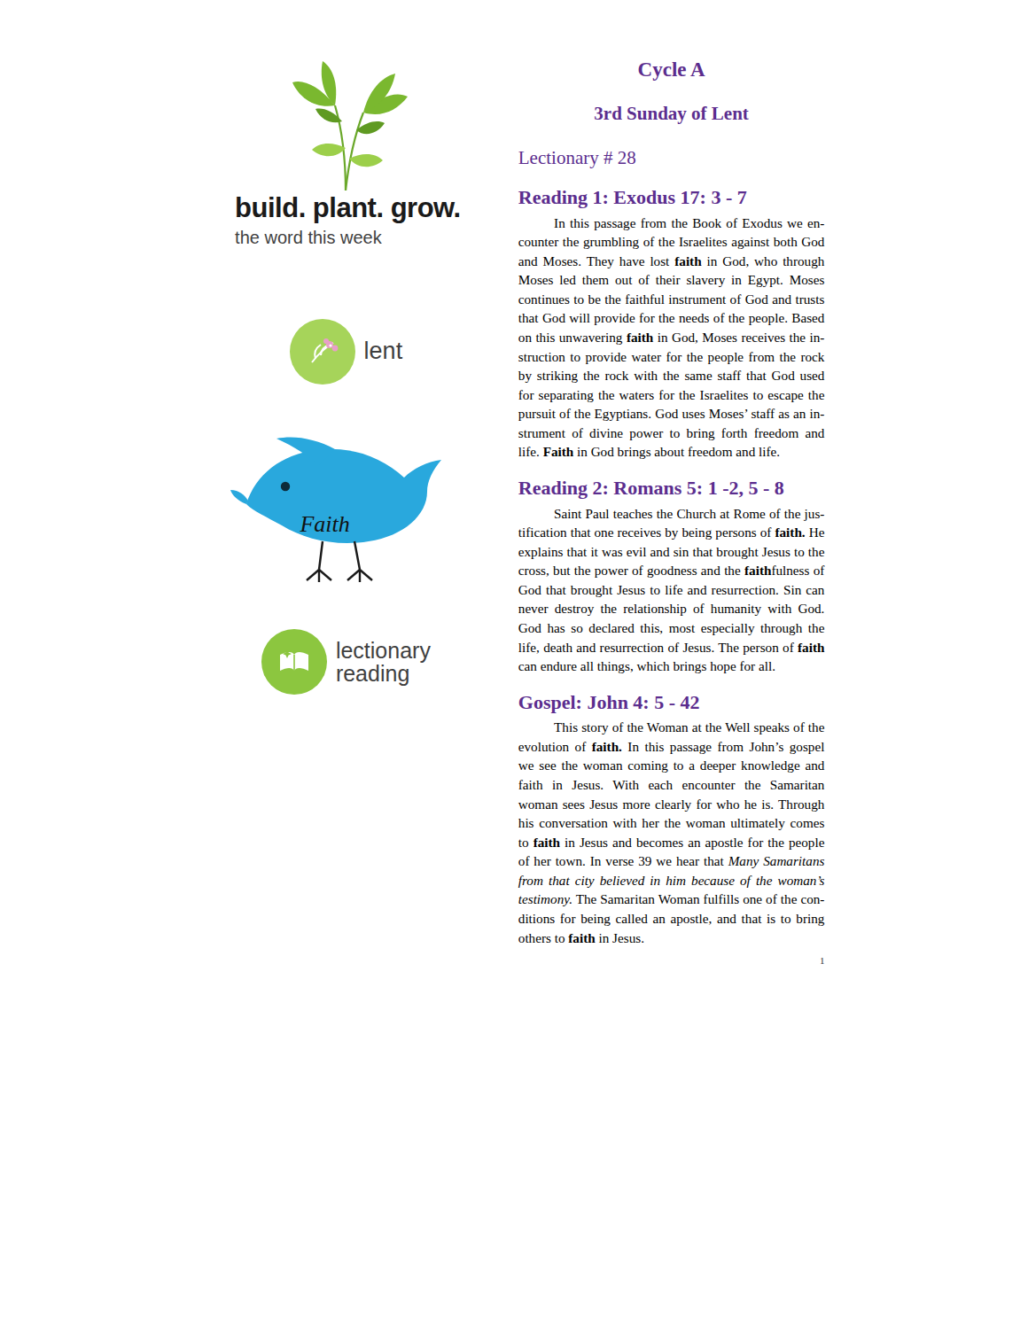build. plant. grow.
the word this week
lent
Faith
lectionary
reading
Cycle A
3rd Sunday of Lent
Lectionary # 28
Reading 1: Exodus 17: 3 - 7
In this passage from the Book of Exodus we encounter the grumbling of the Israelites against both God and Moses. They have lost faith in God, who through Moses led them out of their slavery in Egypt. Moses continues to be the faithful instrument of God and trusts that God will provide for the needs of the people. Based on this unwavering faith in God, Moses receives the instruction to provide water for the people from the rock by striking the rock with the same staff that God used for separating the waters for the Israelites to escape the pursuit of the Egyptians. God uses Moses’ staff as an instrument of divine power to bring forth freedom and life. Faith in God brings about freedom and life.
Reading 2: Romans 5: 1 -2, 5 - 8
Saint Paul teaches the Church at Rome of the justification that one receives by being persons of faith. He explains that it was evil and sin that brought Jesus to the cross, but the power of goodness and the faithfulness of God that brought Jesus to life and resurrection. Sin can never destroy the relationship of humanity with God. God has so declared this, most especially through the life, death and resurrection of Jesus. The person of faith can endure all things, which brings hope for all.
Gospel: John 4: 5 - 42
This story of the Woman at the Well speaks of the evolution of faith. In this passage from John’s gospel we see the woman coming to a deeper knowledge and faith in Jesus. With each encounter the Samaritan woman sees Jesus more clearly for who he is. Through his conversation with her the woman ultimately comes to faith in Jesus and becomes an apostle for the people of her town. In verse 39 we hear that Many Samaritans from that city believed in him because of the woman’s testimony. The Samaritan Woman fulfills one of the conditions for being called an apostle, and that is to bring others to faith in Jesus.
1